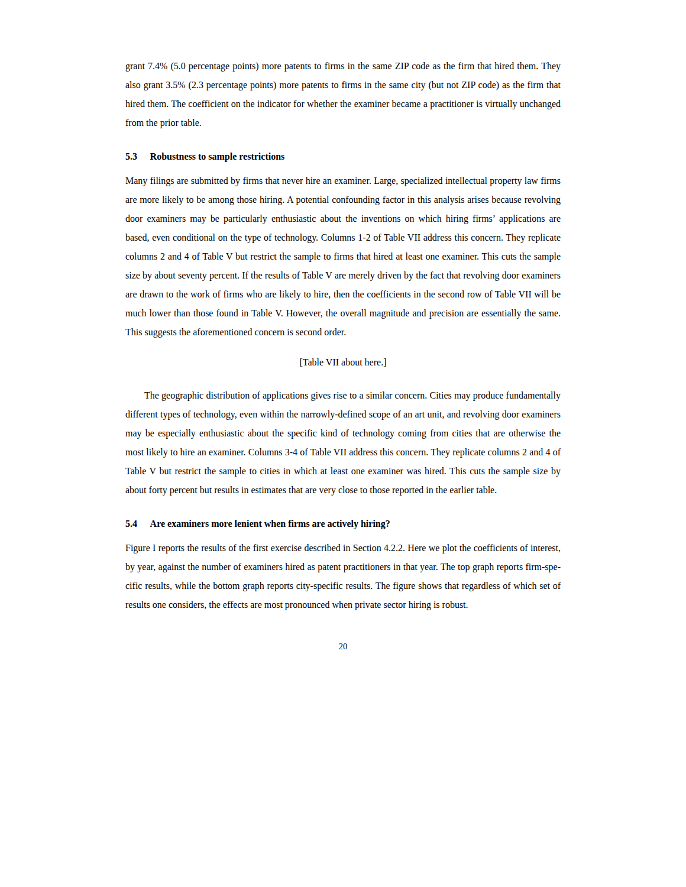grant 7.4% (5.0 percentage points) more patents to firms in the same ZIP code as the firm that hired them. They also grant 3.5% (2.3 percentage points) more patents to firms in the same city (but not ZIP code) as the firm that hired them. The coefficient on the indicator for whether the examiner became a practitioner is virtually unchanged from the prior table.
5.3 Robustness to sample restrictions
Many filings are submitted by firms that never hire an examiner. Large, specialized intellectual property law firms are more likely to be among those hiring. A potential confounding factor in this analysis arises because revolving door examiners may be particularly enthusiastic about the inventions on which hiring firms’ applications are based, even conditional on the type of technology. Columns 1-2 of Table VII address this concern. They replicate columns 2 and 4 of Table V but restrict the sample to firms that hired at least one examiner. This cuts the sample size by about seventy percent. If the results of Table V are merely driven by the fact that revolving door examiners are drawn to the work of firms who are likely to hire, then the coefficients in the second row of Table VII will be much lower than those found in Table V. However, the overall magnitude and precision are essentially the same. This suggests the aforementioned concern is second order.
[Table VII about here.]
The geographic distribution of applications gives rise to a similar concern. Cities may produce fundamentally different types of technology, even within the narrowly-defined scope of an art unit, and revolving door examiners may be especially enthusiastic about the specific kind of technology coming from cities that are otherwise the most likely to hire an examiner. Columns 3-4 of Table VII address this concern. They replicate columns 2 and 4 of Table V but restrict the sample to cities in which at least one examiner was hired. This cuts the sample size by about forty percent but results in estimates that are very close to those reported in the earlier table.
5.4 Are examiners more lenient when firms are actively hiring?
Figure I reports the results of the first exercise described in Section 4.2.2. Here we plot the coefficients of interest, by year, against the number of examiners hired as patent practitioners in that year. The top graph reports firm-specific results, while the bottom graph reports city-specific results. The figure shows that regardless of which set of results one considers, the effects are most pronounced when private sector hiring is robust.
20